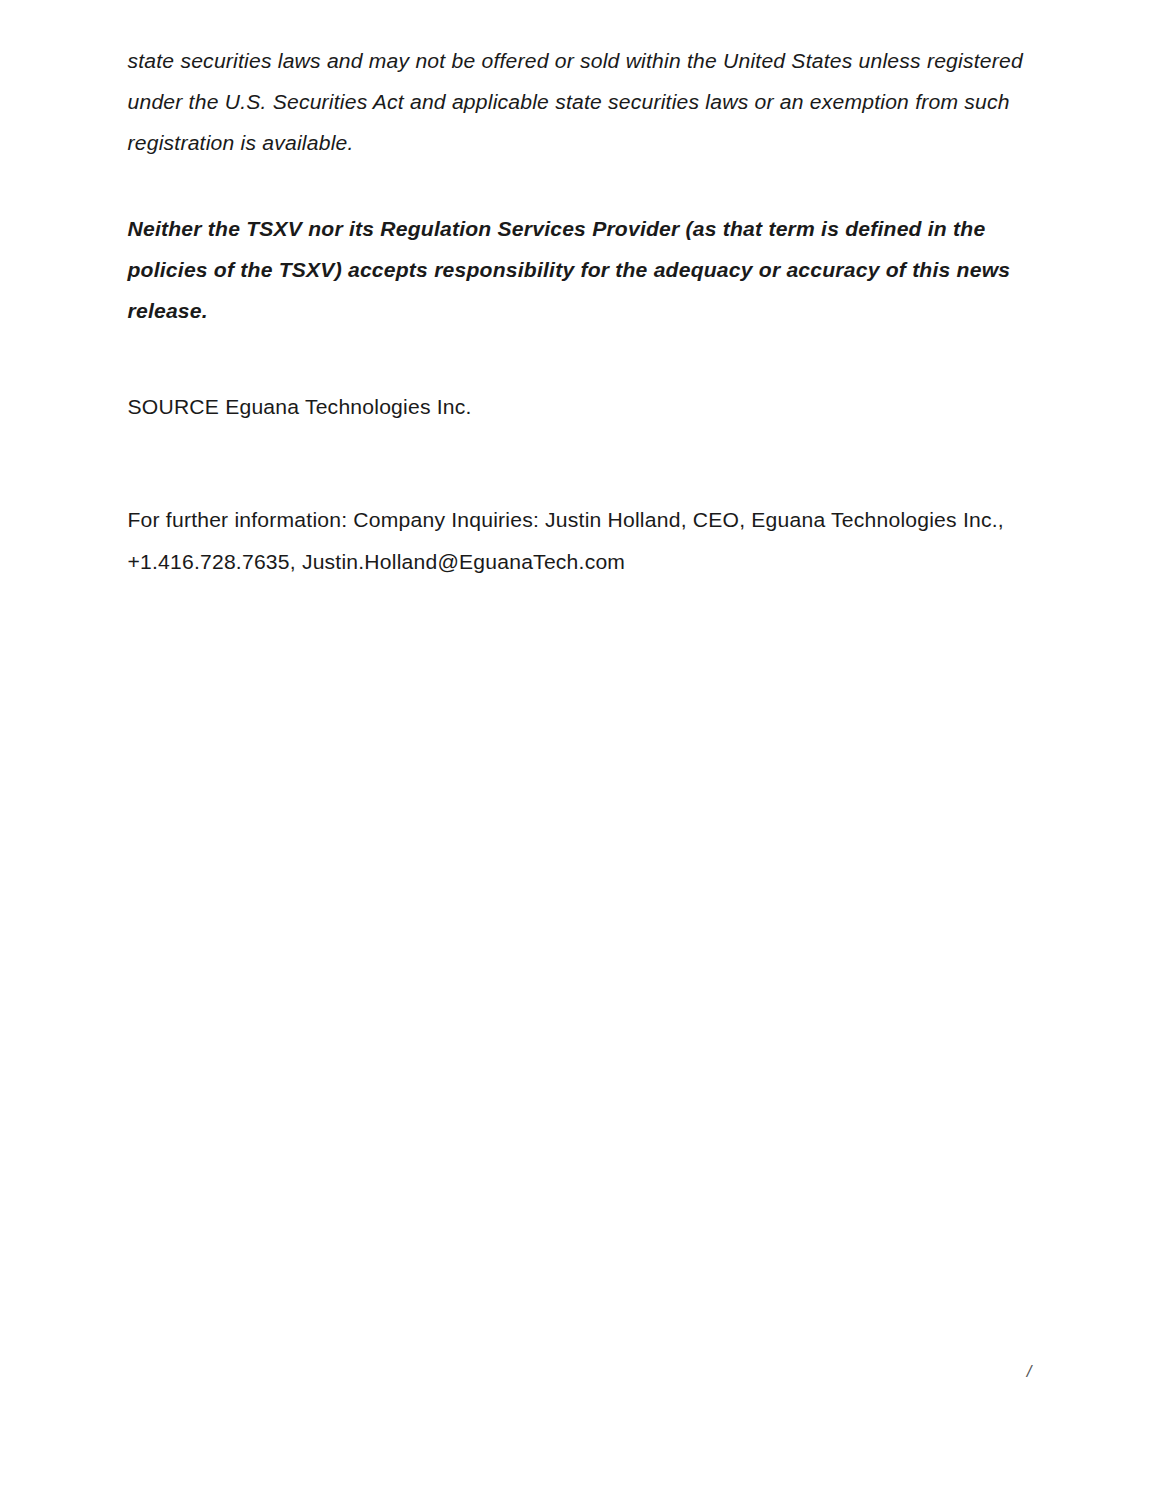state securities laws and may not be offered or sold within the United States unless registered under the U.S. Securities Act and applicable state securities laws or an exemption from such registration is available.
Neither the TSXV nor its Regulation Services Provider (as that term is defined in the policies of the TSXV) accepts responsibility for the adequacy or accuracy of this news release.
SOURCE Eguana Technologies Inc.
For further information: Company Inquiries: Justin Holland, CEO, Eguana Technologies Inc., +1.416.728.7635, Justin.Holland@EguanaTech.com
/